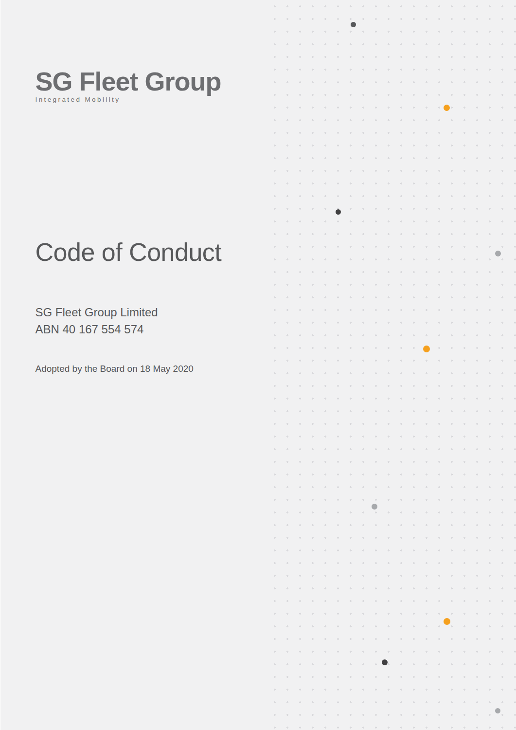SG Fleet Group
Integrated Mobility
Code of Conduct
SG Fleet Group Limited
ABN 40 167 554 574
Adopted by the Board on 18 May 2020